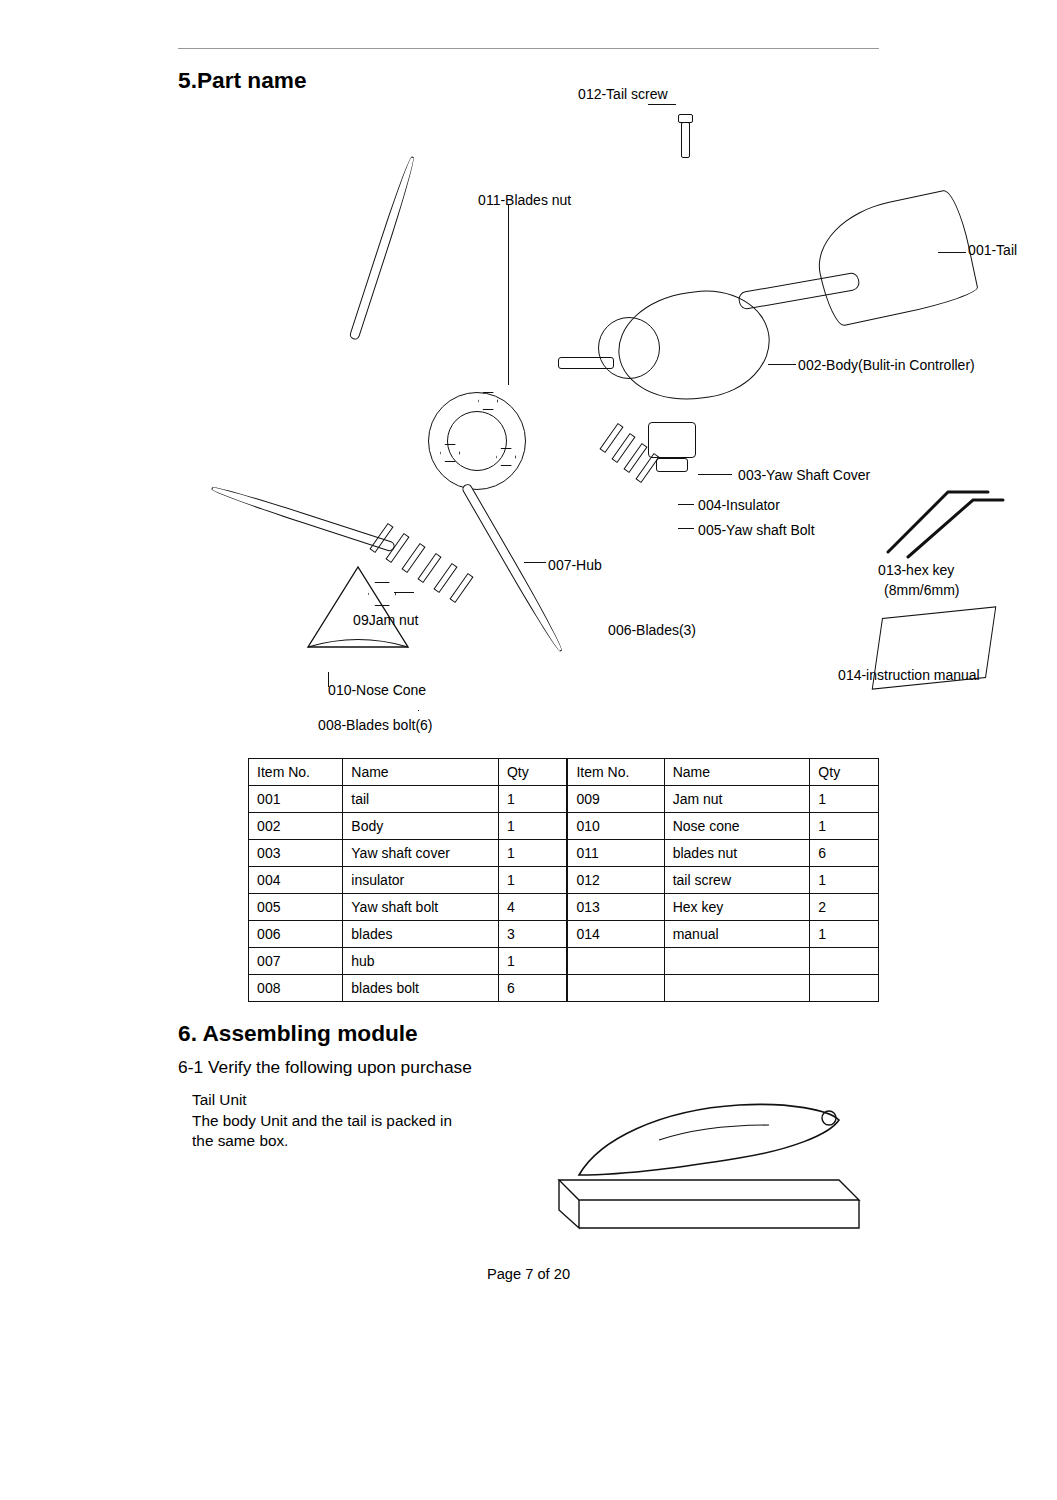5.Part name
012-Tail screw 011-Blades nut 001-Tail 002-Body(Bulit-in Controller) 003-Yaw Shaft Cover 004-Insulator 005-Yaw shaft Bolt 007-Hub 006-Blades(3) 013-hex key (8mm/6mm) 014-instruction manual 09Jam nut 010-Nose Cone 008-Blades bolt(6)
| Item No. | Name | Qty |
| --- | --- | --- |
| 001 | tail | 1 |
| 002 | Body | 1 |
| 003 | Yaw shaft cover | 1 |
| 004 | insulator | 1 |
| 005 | Yaw shaft bolt | 4 |
| 006 | blades | 3 |
| 007 | hub | 1 |
| 008 | blades bolt | 6 |
| Item No. | Name | Qty |
| --- | --- | --- |
| 009 | Jam nut | 1 |
| 010 | Nose cone | 1 |
| 011 | blades nut | 6 |
| 012 | tail screw | 1 |
| 013 | Hex key | 2 |
| 014 | manual | 1 |
6. Assembling module
6-1 Verify the following upon purchase
Tail Unit
The body Unit and the tail is packed in
the same box.
Page 7 of 20